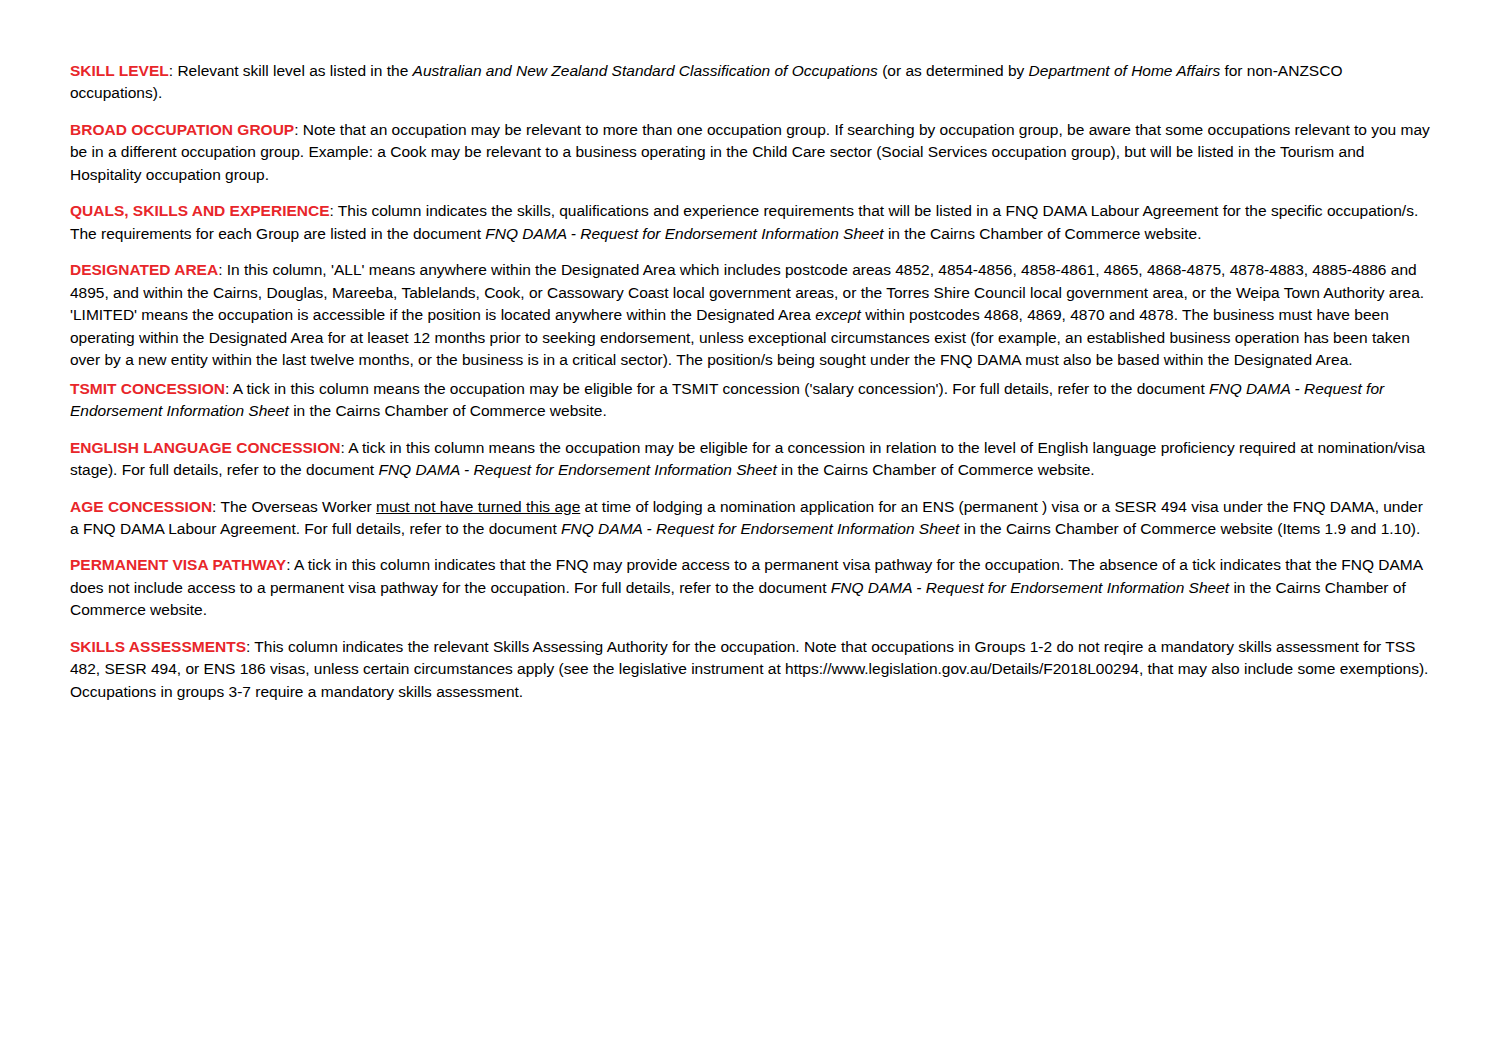SKILL LEVEL: Relevant skill level as listed in the Australian and New Zealand Standard Classification of Occupations (or as determined by Department of Home Affairs for non-ANZSCO occupations).
BROAD OCCUPATION GROUP: Note that an occupation may be relevant to more than one occupation group. If searching by occupation group, be aware that some occupations relevant to you may be in a different occupation group. Example: a Cook may be relevant to a business operating in the Child Care sector (Social Services occupation group), but will be listed in the Tourism and Hospitality occupation group.
QUALS, SKILLS AND EXPERIENCE: This column indicates the skills, qualifications and experience requirements that will be listed in a FNQ DAMA Labour Agreement for the specific occupation/s. The requirements for each Group are listed in the document FNQ DAMA - Request for Endorsement Information Sheet in the Cairns Chamber of Commerce website.
DESIGNATED AREA: In this column, 'ALL' means anywhere within the Designated Area which includes postcode areas 4852, 4854-4856, 4858-4861, 4865, 4868-4875, 4878-4883, 4885-4886 and 4895, and within the Cairns, Douglas, Mareeba, Tablelands, Cook, or Cassowary Coast local government areas, or the Torres Shire Council local government area, or the Weipa Town Authority area. 'LIMITED' means the occupation is accessible if the position is located anywhere within the Designated Area except within postcodes 4868, 4869, 4870 and 4878. The business must have been operating within the Designated Area for at leaset 12 months prior to seeking endorsement, unless exceptional circumstances exist (for example, an established business operation has been taken over by a new entity within the last twelve months, or the business is in a critical sector). The position/s being sought under the FNQ DAMA must also be based within the Designated Area.
TSMIT CONCESSION: A tick in this column means the occupation may be eligible for a TSMIT concession ('salary concession'). For full details, refer to the document FNQ DAMA - Request for Endorsement Information Sheet in the Cairns Chamber of Commerce website.
ENGLISH LANGUAGE CONCESSION: A tick in this column means the occupation may be eligible for a concession in relation to the level of English language proficiency required at nomination/visa stage). For full details, refer to the document FNQ DAMA - Request for Endorsement Information Sheet in the Cairns Chamber of Commerce website.
AGE CONCESSION: The Overseas Worker must not have turned this age at time of lodging a nomination application for an ENS (permanent ) visa or a SESR 494 visa under the FNQ DAMA, under a FNQ DAMA Labour Agreement. For full details, refer to the document FNQ DAMA - Request for Endorsement Information Sheet in the Cairns Chamber of Commerce website (Items 1.9 and 1.10).
PERMANENT VISA PATHWAY: A tick in this column indicates that the FNQ may provide access to a permanent visa pathway for the occupation. The absence of a tick indicates that the FNQ DAMA does not include access to a permanent visa pathway for the occupation. For full details, refer to the document FNQ DAMA - Request for Endorsement Information Sheet in the Cairns Chamber of Commerce website.
SKILLS ASSESSMENTS: This column indicates the relevant Skills Assessing Authority for the occupation. Note that occupations in Groups 1-2 do not reqire a mandatory skills assessment for TSS 482, SESR 494, or ENS 186 visas, unless certain circumstances apply (see the legislative instrument at https://www.legislation.gov.au/Details/F2018L00294, that may also include some exemptions). Occupations in groups 3-7 require a mandatory skills assessment.